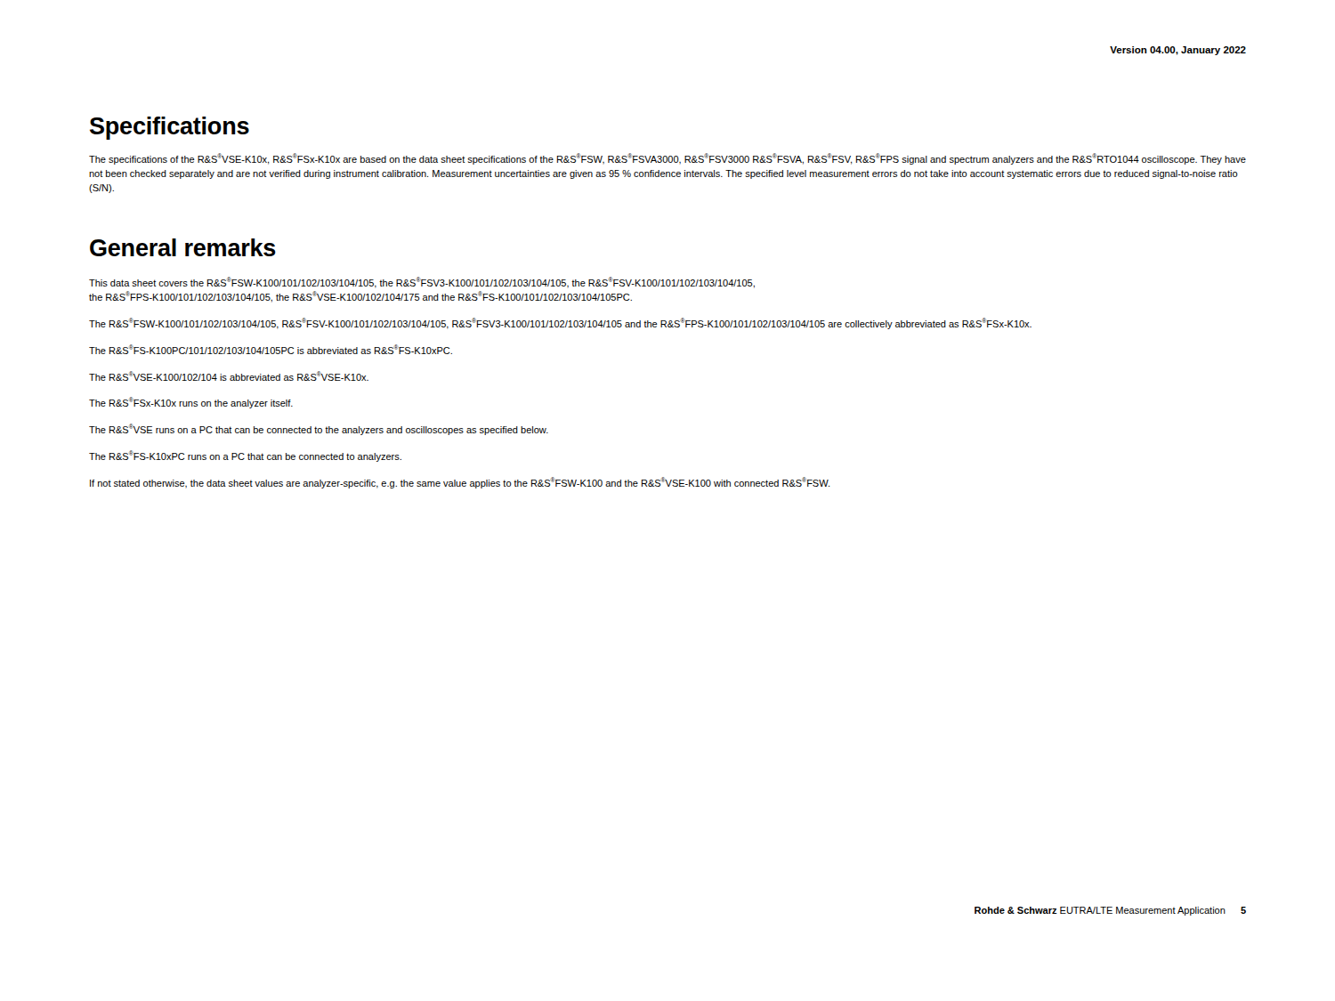Version 04.00, January 2022
Specifications
The specifications of the R&S®VSE-K10x, R&S®FSx-K10x are based on the data sheet specifications of the R&S®FSW, R&S®FSVA3000, R&S®FSV3000 R&S®FSVA, R&S®FSV, R&S®FPS signal and spectrum analyzers and the R&S®RTO1044 oscilloscope. They have not been checked separately and are not verified during instrument calibration. Measurement uncertainties are given as 95 % confidence intervals. The specified level measurement errors do not take into account systematic errors due to reduced signal-to-noise ratio (S/N).
General remarks
This data sheet covers the R&S®FSW-K100/101/102/103/104/105, the R&S®FSV3-K100/101/102/103/104/105, the R&S®FSV-K100/101/102/103/104/105,
the R&S®FPS-K100/101/102/103/104/105, the R&S®VSE-K100/102/104/175 and the R&S®FS-K100/101/102/103/104/105PC.
The R&S®FSW-K100/101/102/103/104/105, R&S®FSV-K100/101/102/103/104/105, R&S®FSV3-K100/101/102/103/104/105 and the R&S®FPS-K100/101/102/103/104/105 are collectively abbreviated as R&S®FSx-K10x.
The R&S®FS-K100PC/101/102/103/104/105PC is abbreviated as R&S®FS-K10xPC.
The R&S®VSE-K100/102/104 is abbreviated as R&S®VSE-K10x.
The R&S®FSx-K10x runs on the analyzer itself.
The R&S®VSE runs on a PC that can be connected to the analyzers and oscilloscopes as specified below.
The R&S®FS-K10xPC runs on a PC that can be connected to analyzers.
If not stated otherwise, the data sheet values are analyzer-specific, e.g. the same value applies to the R&S®FSW-K100 and the R&S®VSE-K100 with connected R&S®FSW.
Rohde & Schwarz EUTRA/LTE Measurement Application 5